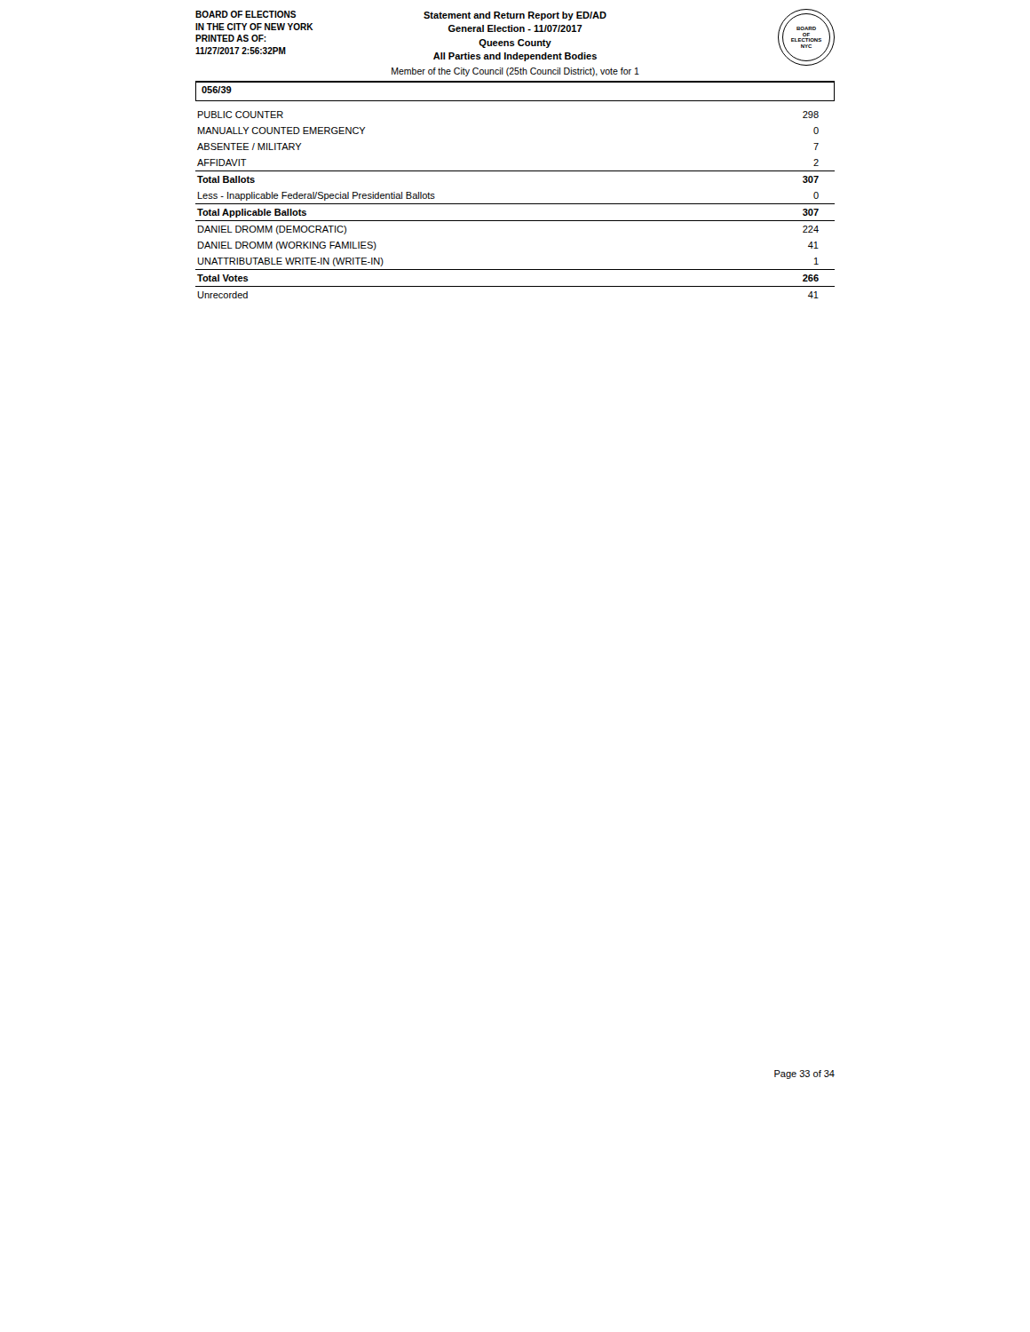BOARD OF ELECTIONS
IN THE CITY OF NEW YORK
PRINTED AS OF:
11/27/2017 2:56:32PM
Statement and Return Report by ED/AD
General Election - 11/07/2017
Queens County
All Parties and Independent Bodies
Member of the City Council (25th Council District), vote for 1
BOARD
OF
ELECTIONS
NYC
056/39
| PUBLIC COUNTER | 298 |
| MANUALLY COUNTED EMERGENCY | 0 |
| ABSENTEE / MILITARY | 7 |
| AFFIDAVIT | 2 |
| Total Ballots | 307 |
| Less - Inapplicable Federal/Special Presidential Ballots | 0 |
| Total Applicable Ballots | 307 |
| DANIEL DROMM (DEMOCRATIC) | 224 |
| DANIEL DROMM (WORKING FAMILIES) | 41 |
| UNATTRIBUTABLE WRITE-IN (WRITE-IN) | 1 |
| Total Votes | 266 |
| Unrecorded | 41 |
Page 33 of 34